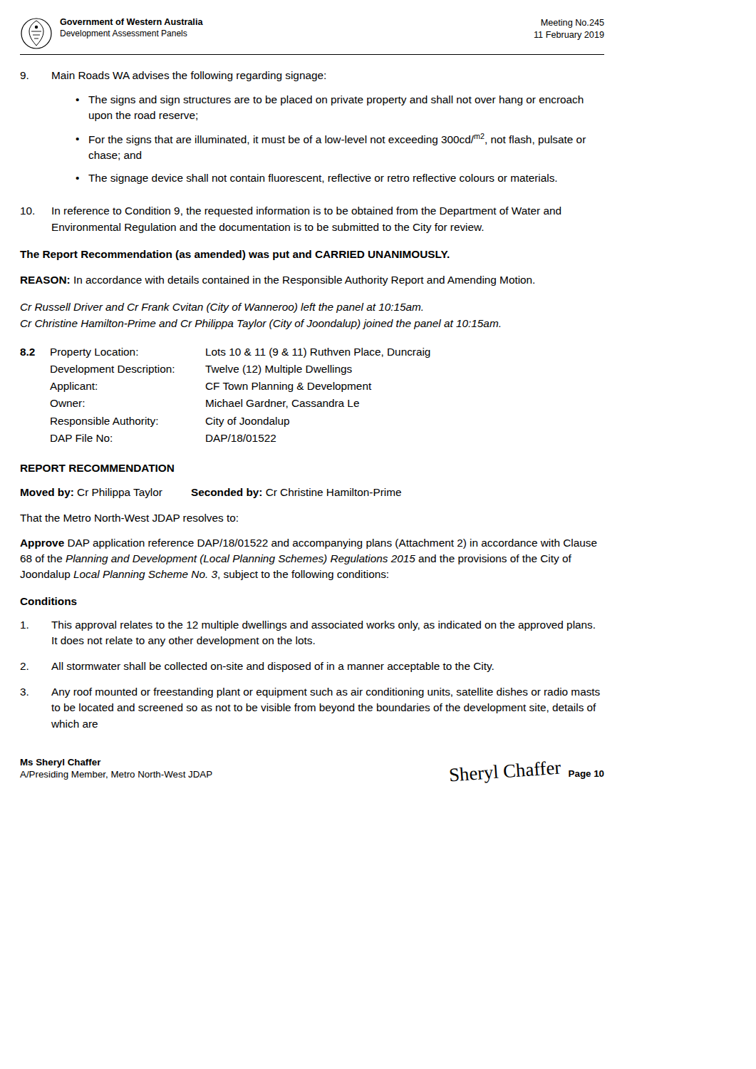Government of Western Australia
Development Assessment Panels
Meeting No.245
11 February 2019
9.
Main Roads WA advises the following regarding signage:
The signs and sign structures are to be placed on private property and shall not over hang or encroach upon the road reserve;
For the signs that are illuminated, it must be of a low-level not exceeding 300cd/m2, not flash, pulsate or chase; and
The signage device shall not contain fluorescent, reflective or retro reflective colours or materials.
10.
In reference to Condition 9, the requested information is to be obtained from the Department of Water and Environmental Regulation and the documentation is to be submitted to the City for review.
The Report Recommendation (as amended) was put and CARRIED UNANIMOUSLY.
REASON: In accordance with details contained in the Responsible Authority Report and Amending Motion.
Cr Russell Driver and Cr Frank Cvitan (City of Wanneroo) left the panel at 10:15am.
Cr Christine Hamilton-Prime and Cr Philippa Taylor (City of Joondalup) joined the panel at 10:15am.
| 8.2 | Property Location: | Lots 10 & 11 (9 & 11) Ruthven Place, Duncraig |
| | Development Description: | Twelve (12) Multiple Dwellings |
| | Applicant: | CF Town Planning & Development |
| | Owner: | Michael Gardner, Cassandra Le |
| | Responsible Authority: | City of Joondalup |
| | DAP File No: | DAP/18/01522 |
REPORT RECOMMENDATION
Moved by: Cr Philippa Taylor Seconded by: Cr Christine Hamilton-Prime
That the Metro North-West JDAP resolves to:
Approve DAP application reference DAP/18/01522 and accompanying plans (Attachment 2) in accordance with Clause 68 of the Planning and Development (Local Planning Schemes) Regulations 2015 and the provisions of the City of Joondalup Local Planning Scheme No. 3, subject to the following conditions:
Conditions
1.
This approval relates to the 12 multiple dwellings and associated works only, as indicated on the approved plans. It does not relate to any other development on the lots.
2.
All stormwater shall be collected on-site and disposed of in a manner acceptable to the City.
3.
Any roof mounted or freestanding plant or equipment such as air conditioning units, satellite dishes or radio masts to be located and screened so as not to be visible from beyond the boundaries of the development site, details of which are
Ms Sheryl Chaffer
A/Presiding Member, Metro North-West JDAP
Sheryl Chaffer
Page 10